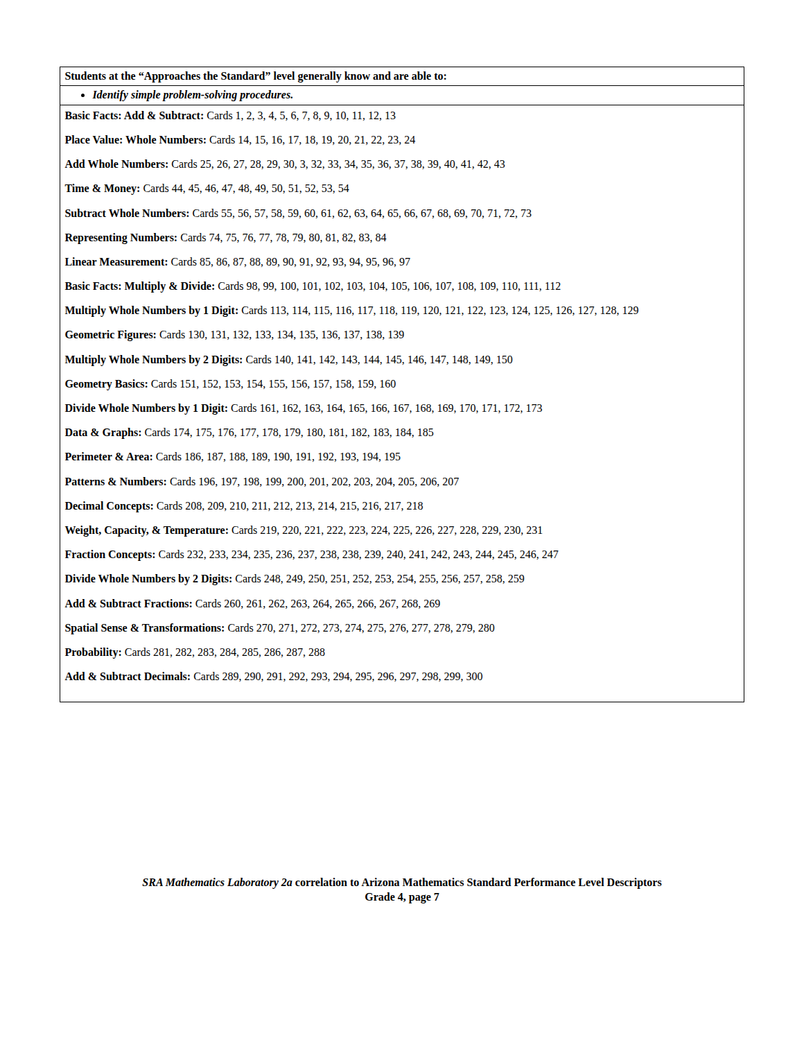Students at the “Approaches the Standard” level generally know and are able to:
Identify simple problem-solving procedures.
Basic Facts: Add & Subtract: Cards 1, 2, 3, 4, 5, 6, 7, 8, 9, 10, 11, 12, 13
Place Value: Whole Numbers: Cards 14, 15, 16, 17, 18, 19, 20, 21, 22, 23, 24
Add Whole Numbers: Cards 25, 26, 27, 28, 29, 30, 3, 32, 33, 34, 35, 36, 37, 38, 39, 40, 41, 42, 43
Time & Money: Cards 44, 45, 46, 47, 48, 49, 50, 51, 52, 53, 54
Subtract Whole Numbers: Cards 55, 56, 57, 58, 59, 60, 61, 62, 63, 64, 65, 66, 67, 68, 69, 70, 71, 72, 73
Representing Numbers: Cards 74, 75, 76, 77, 78, 79, 80, 81, 82, 83, 84
Linear Measurement: Cards 85, 86, 87, 88, 89, 90, 91, 92, 93, 94, 95, 96, 97
Basic Facts: Multiply & Divide: Cards 98, 99, 100, 101, 102, 103, 104, 105, 106, 107, 108, 109, 110, 111, 112
Multiply Whole Numbers by 1 Digit: Cards 113, 114, 115, 116, 117, 118, 119, 120, 121, 122, 123, 124, 125, 126, 127, 128, 129
Geometric Figures: Cards 130, 131, 132, 133, 134, 135, 136, 137, 138, 139
Multiply Whole Numbers by 2 Digits: Cards 140, 141, 142, 143, 144, 145, 146, 147, 148, 149, 150
Geometry Basics: Cards 151, 152, 153, 154, 155, 156, 157, 158, 159, 160
Divide Whole Numbers by 1 Digit: Cards 161, 162, 163, 164, 165, 166, 167, 168, 169, 170, 171, 172, 173
Data & Graphs: Cards 174, 175, 176, 177, 178, 179, 180, 181, 182, 183, 184, 185
Perimeter & Area: Cards 186, 187, 188, 189, 190, 191, 192, 193, 194, 195
Patterns & Numbers: Cards 196, 197, 198, 199, 200, 201, 202, 203, 204, 205, 206, 207
Decimal Concepts: Cards 208, 209, 210, 211, 212, 213, 214, 215, 216, 217, 218
Weight, Capacity, & Temperature: Cards 219, 220, 221, 222, 223, 224, 225, 226, 227, 228, 229, 230, 231
Fraction Concepts: Cards 232, 233, 234, 235, 236, 237, 238, 238, 239, 240, 241, 242, 243, 244, 245, 246, 247
Divide Whole Numbers by 2 Digits: Cards 248, 249, 250, 251, 252, 253, 254, 255, 256, 257, 258, 259
Add & Subtract Fractions: Cards 260, 261, 262, 263, 264, 265, 266, 267, 268, 269
Spatial Sense & Transformations: Cards 270, 271, 272, 273, 274, 275, 276, 277, 278, 279, 280
Probability: Cards 281, 282, 283, 284, 285, 286, 287, 288
Add & Subtract Decimals: Cards 289, 290, 291, 292, 293, 294, 295, 296, 297, 298, 299, 300
SRA Mathematics Laboratory 2a correlation to Arizona Mathematics Standard Performance Level Descriptors
Grade 4, page 7